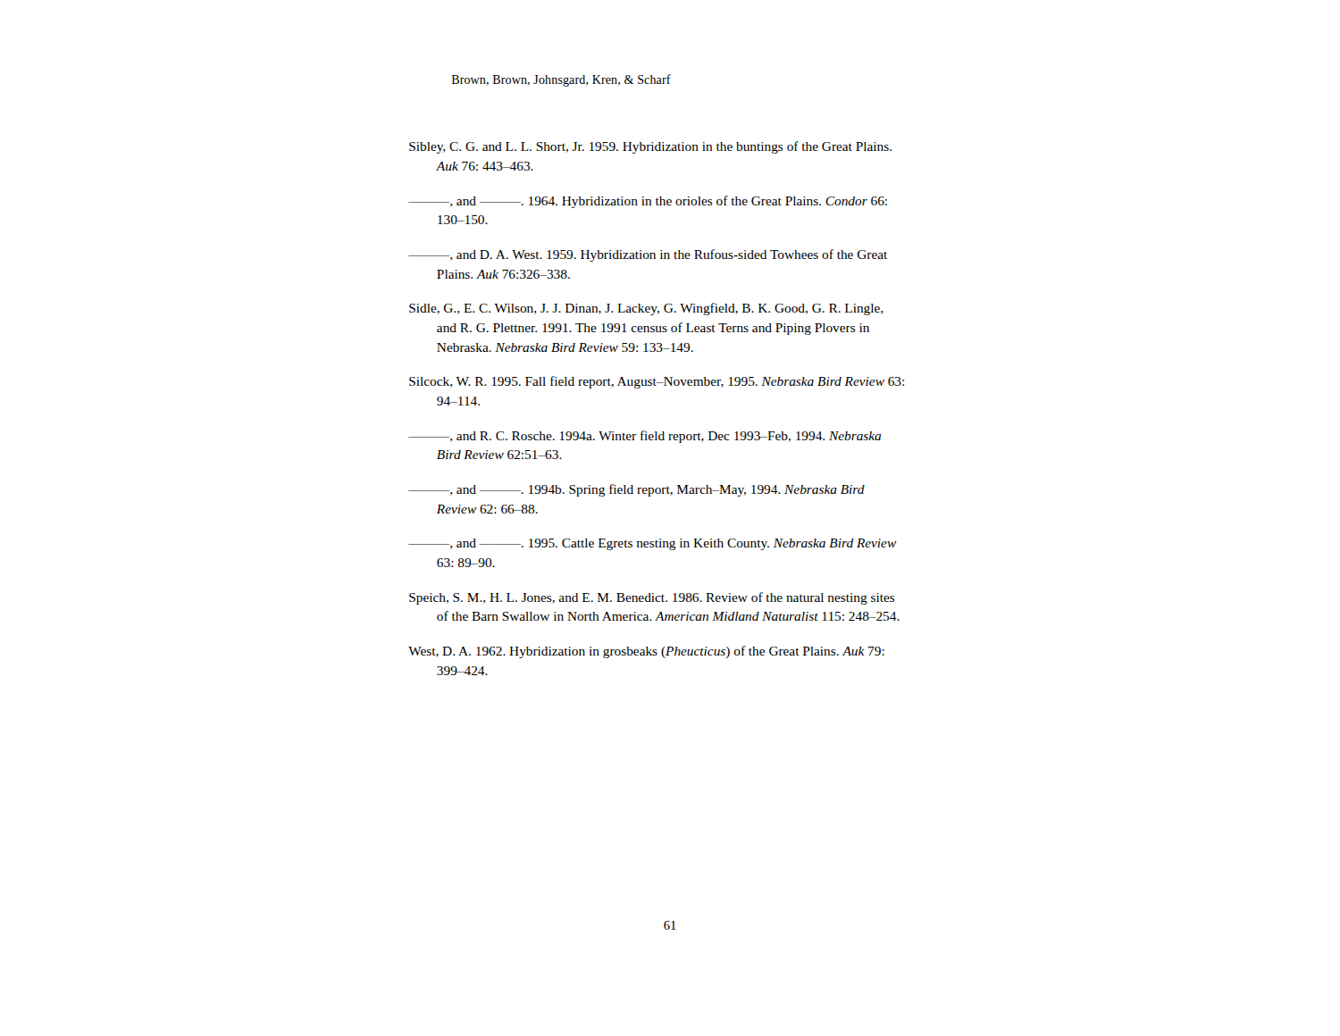Brown, Brown, Johnsgard, Kren, & Scharf
Sibley, C. G. and L. L. Short, Jr. 1959. Hybridization in the buntings of the Great Plains. Auk 76: 443–463.
———, and ———. 1964. Hybridization in the orioles of the Great Plains. Condor 66: 130–150.
———, and D. A. West. 1959. Hybridization in the Rufous-sided Towhees of the Great Plains. Auk 76:326–338.
Sidle, G., E. C. Wilson, J. J. Dinan, J. Lackey, G. Wingfield, B. K. Good, G. R. Lingle, and R. G. Plettner. 1991. The 1991 census of Least Terns and Piping Plovers in Nebraska. Nebraska Bird Review 59: 133–149.
Silcock, W. R. 1995. Fall field report, August–November, 1995. Nebraska Bird Review 63: 94–114.
———, and R. C. Rosche. 1994a. Winter field report, Dec 1993–Feb, 1994. Nebraska Bird Review 62:51–63.
———, and ———. 1994b. Spring field report, March–May, 1994. Nebraska Bird Review 62: 66–88.
———, and ———. 1995. Cattle Egrets nesting in Keith County. Nebraska Bird Review 63: 89–90.
Speich, S. M., H. L. Jones, and E. M. Benedict. 1986. Review of the natural nesting sites of the Barn Swallow in North America. American Midland Naturalist 115: 248–254.
West, D. A. 1962. Hybridization in grosbeaks (Pheucticus) of the Great Plains. Auk 79: 399–424.
61